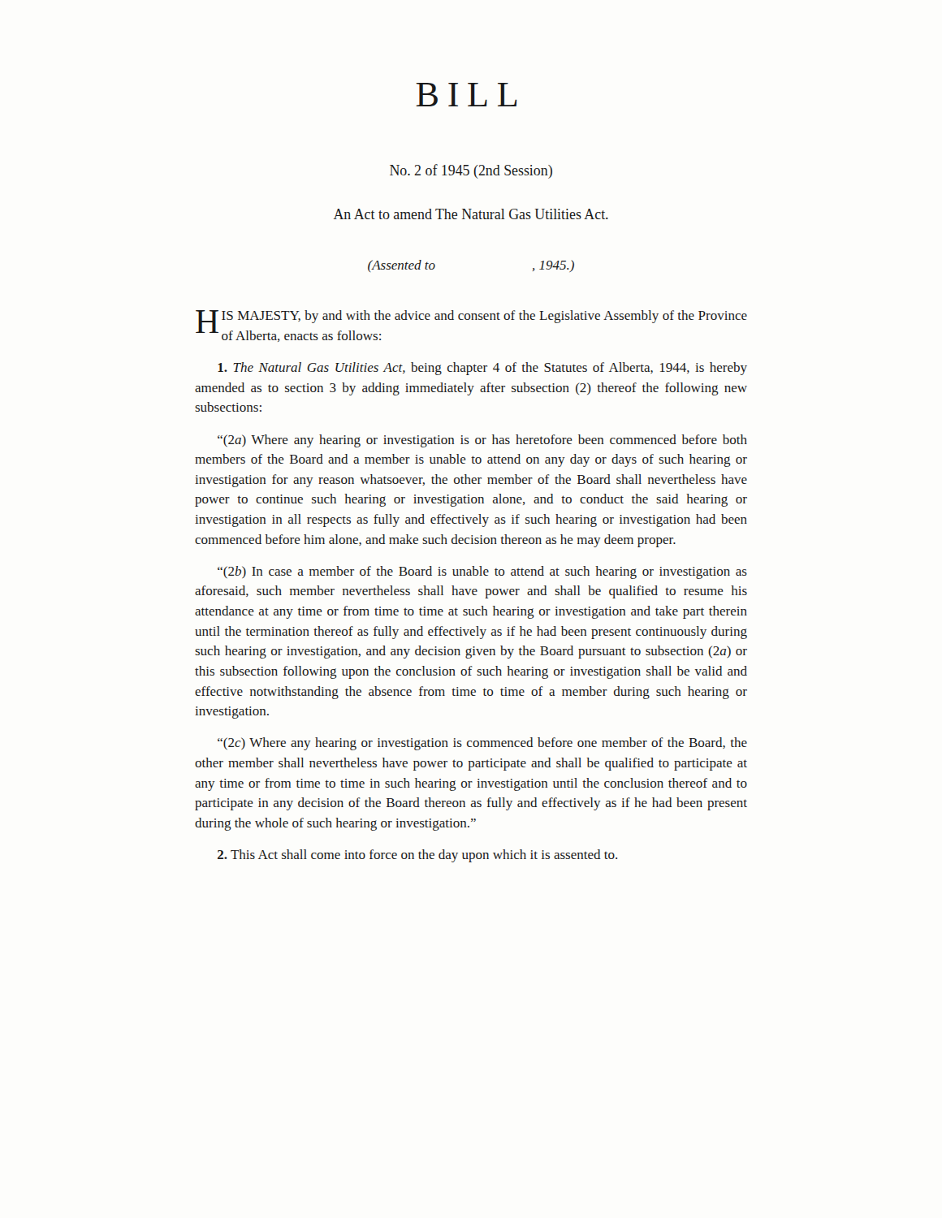BILL
No. 2 of 1945 (2nd Session)
An Act to amend The Natural Gas Utilities Act.
(Assented to, 1945.)
HIS MAJESTY, by and with the advice and consent of the Legislative Assembly of the Province of Alberta, enacts as follows:
1. The Natural Gas Utilities Act, being chapter 4 of the Statutes of Alberta, 1944, is hereby amended as to section 3 by adding immediately after subsection (2) thereof the following new subsections:
“(2a) Where any hearing or investigation is or has heretofore been commenced before both members of the Board and a member is unable to attend on any day or days of such hearing or investigation for any reason whatsoever, the other member of the Board shall nevertheless have power to continue such hearing or investigation alone, and to conduct the said hearing or investigation in all respects as fully and effectively as if such hearing or investigation had been commenced before him alone, and make such decision thereon as he may deem proper.
“(2b) In case a member of the Board is unable to attend at such hearing or investigation as aforesaid, such member nevertheless shall have power and shall be qualified to resume his attendance at any time or from time to time at such hearing or investigation and take part therein until the termination thereof as fully and effectively as if he had been present continuously during such hearing or investigation, and any decision given by the Board pursuant to subsection (2a) or this subsection following upon the conclusion of such hearing or investigation shall be valid and effective notwithstanding the absence from time to time of a member during such hearing or investigation.
“(2c) Where any hearing or investigation is commenced before one member of the Board, the other member shall nevertheless have power to participate and shall be qualified to participate at any time or from time to time in such hearing or investigation until the conclusion thereof and to participate in any decision of the Board thereon as fully and effectively as if he had been present during the whole of such hearing or investigation.”
2. This Act shall come into force on the day upon which it is assented to.